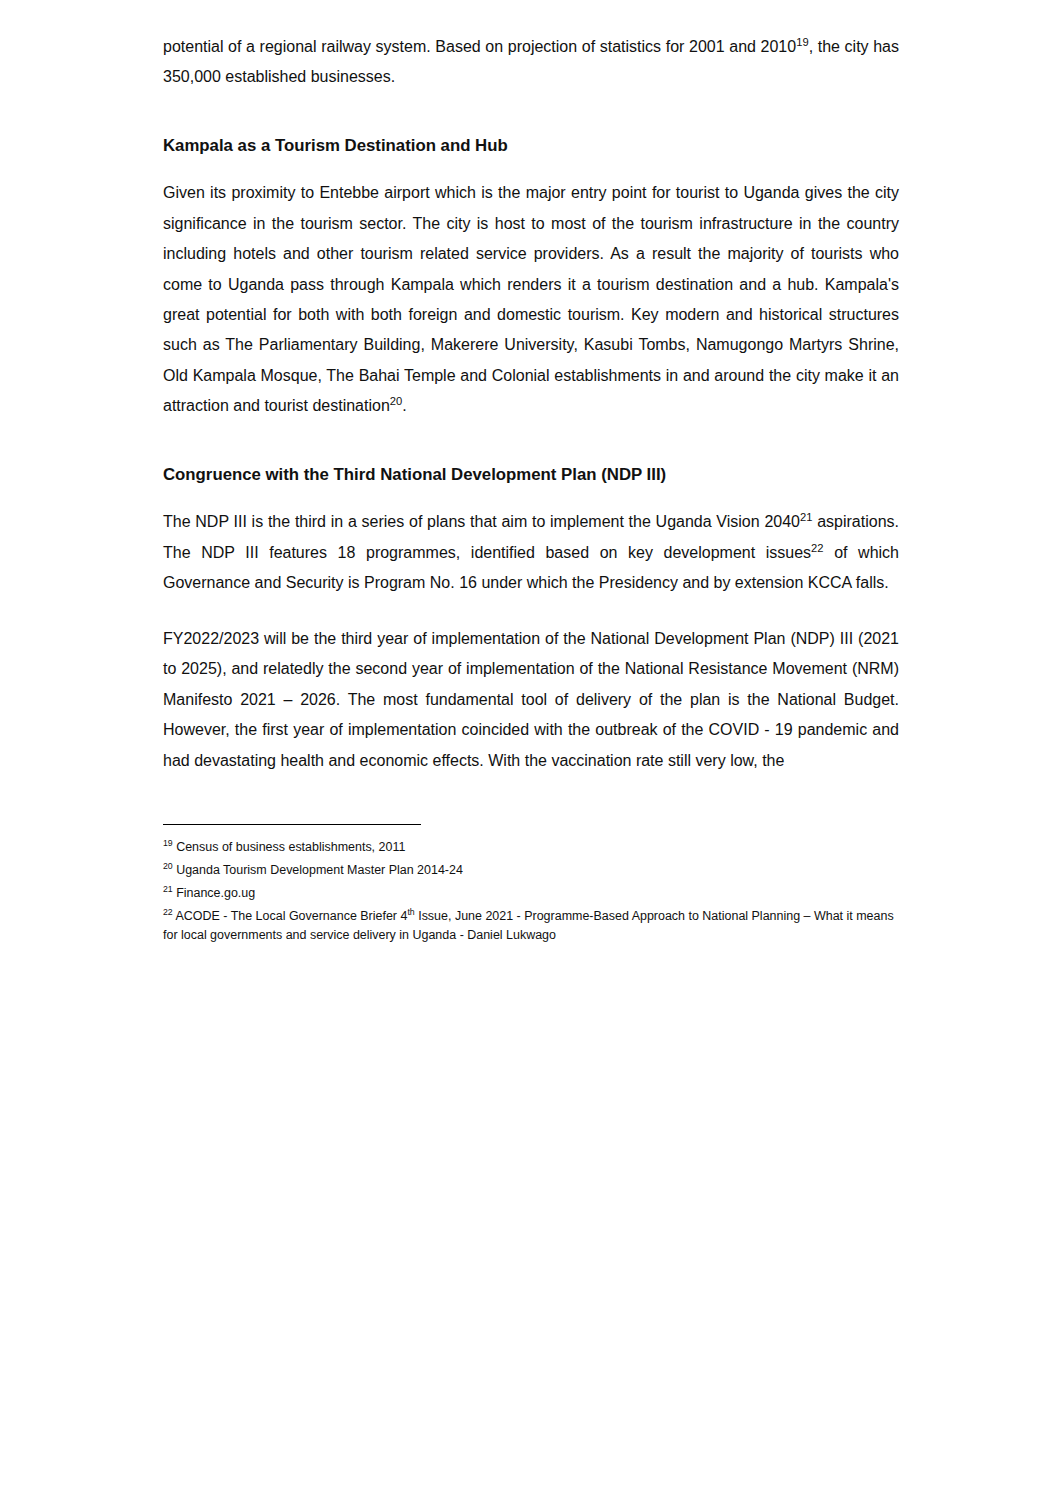potential of a regional railway system. Based on projection of statistics for 2001 and 201019, the city has 350,000 established businesses.
Kampala as a Tourism Destination and Hub
Given its proximity to Entebbe airport which is the major entry point for tourist to Uganda gives the city significance in the tourism sector. The city is host to most of the tourism infrastructure in the country including hotels and other tourism related service providers. As a result the majority of tourists who come to Uganda pass through Kampala which renders it a tourism destination and a hub. Kampala's great potential for both with both foreign and domestic tourism. Key modern and historical structures such as The Parliamentary Building, Makerere University, Kasubi Tombs, Namugongo Martyrs Shrine, Old Kampala Mosque, The Bahai Temple and Colonial establishments in and around the city make it an attraction and tourist destination20.
Congruence with the Third National Development Plan (NDP III)
The NDP III is the third in a series of plans that aim to implement the Uganda Vision 204021 aspirations. The NDP III features 18 programmes, identified based on key development issues22 of which Governance and Security is Program No. 16 under which the Presidency and by extension KCCA falls.
FY2022/2023 will be the third year of implementation of the National Development Plan (NDP) III (2021 to 2025), and relatedly the second year of implementation of the National Resistance Movement (NRM) Manifesto 2021 – 2026. The most fundamental tool of delivery of the plan is the National Budget. However, the first year of implementation coincided with the outbreak of the COVID - 19 pandemic and had devastating health and economic effects. With the vaccination rate still very low, the
19 Census of business establishments, 2011
20 Uganda Tourism Development Master Plan 2014-24
21 Finance.go.ug
22 ACODE - The Local Governance Briefer 4th Issue, June 2021 - Programme-Based Approach to National Planning – What it means for local governments and service delivery in Uganda - Daniel Lukwago